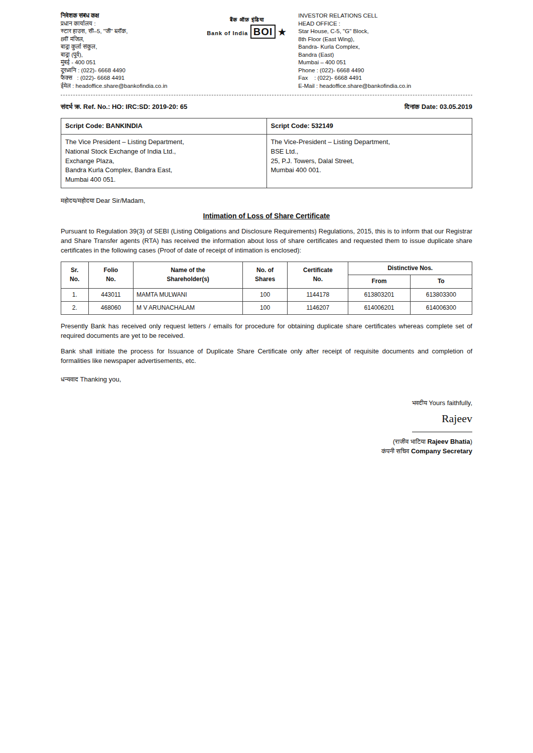निवेशक संबंध कक्ष
प्रधान कार्यालय :
स्टार हाउस, सी–5, "जी" ब्लॉक,
8वीं मंजिल,
बांद्रा कुर्ला संकुल,
बांद्रा (पूर्व),
मुंबई - 400 051
दूरध्वनि : (022)- 6668 4490
फैक्स : (022)- 6668 4491
ईमेल : headoffice.share@bankofindia.co.in
बैंक ऑफ़ इंडिया
Bank of India BOI ★
INVESTOR RELATIONS CELL
HEAD OFFICE :
Star House, C-5, "G" Block,
8th Floor (East Wing),
Bandra- Kurla Complex,
Bandra (East)
Mumbai – 400 051
Phone : (022)- 6668 4490
Fax : (022)- 6668 4491
E-Mail : headoffice.share@bankofindia.co.in
संदर्भ क्र. Ref. No.: HO: IRC:SD: 2019-20: 65 दिनांक Date: 03.05.2019
| Script Code: BANKINDIA | Script Code: 532149 |
| The Vice President – Listing Department, National Stock Exchange of India Ltd., Exchange Plaza, Bandra Kurla Complex, Bandra East, Mumbai 400 051. | The Vice-President – Listing Department, BSE Ltd., 25, P.J. Towers, Dalal Street, Mumbai 400 001. |
महोदय/महोदया Dear Sir/Madam,
Intimation of Loss of Share Certificate
Pursuant to Regulation 39(3) of SEBI (Listing Obligations and Disclosure Requirements) Regulations, 2015, this is to inform that our Registrar and Share Transfer agents (RTA) has received the information about loss of share certificates and requested them to issue duplicate share certificates in the following cases (Proof of date of receipt of intimation is enclosed):
| Sr. No. | Folio No. | Name of the Shareholder(s) | No. of Shares | Certificate No. | Distinctive Nos. |
| --- | --- | --- | --- | --- | --- |
| From | To |
| 1. | 443011 | MAMTA MULWANI | 100 | 1144178 | 613803201 | 613803300 |
| 2. | 468060 | M V ARUNACHALAM | 100 | 1146207 | 614006201 | 614006300 |
Presently Bank has received only request letters / emails for procedure for obtaining duplicate share certificates whereas complete set of required documents are yet to be received.
Bank shall initiate the process for Issuance of Duplicate Share Certificate only after receipt of requisite documents and completion of formalities like newspaper advertisements, etc.
धन्यवाद Thanking you,
भवदीय Yours faithfully,
Rajeev
(राजीव भाटिया Rajeev Bhatia)
कंपनी सचिव Company Secretary